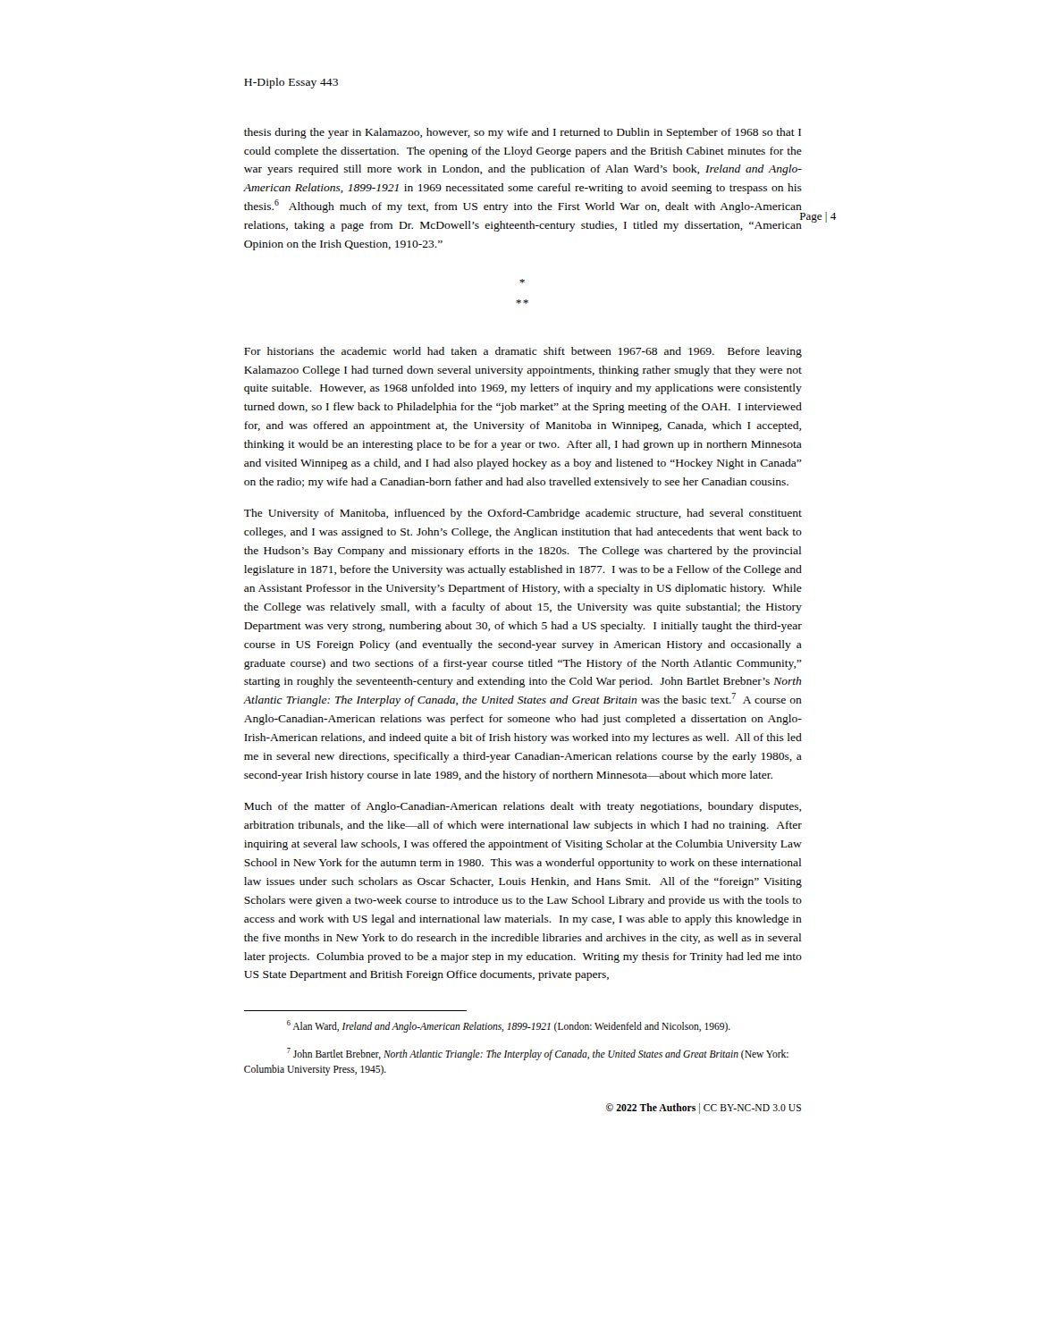H-Diplo Essay 443
Page | 4
thesis during the year in Kalamazoo, however, so my wife and I returned to Dublin in September of 1968 so that I could complete the dissertation. The opening of the Lloyd George papers and the British Cabinet minutes for the war years required still more work in London, and the publication of Alan Ward’s book, Ireland and Anglo-American Relations, 1899-1921 in 1969 necessitated some careful re-writing to avoid seeming to trespass on his thesis.6 Although much of my text, from US entry into the First World War on, dealt with Anglo-American relations, taking a page from Dr. McDowell’s eighteenth-century studies, I titled my dissertation, “American Opinion on the Irish Question, 1910-23.”
*
**
For historians the academic world had taken a dramatic shift between 1967-68 and 1969. Before leaving Kalamazoo College I had turned down several university appointments, thinking rather smugly that they were not quite suitable. However, as 1968 unfolded into 1969, my letters of inquiry and my applications were consistently turned down, so I flew back to Philadelphia for the “job market” at the Spring meeting of the OAH. I interviewed for, and was offered an appointment at, the University of Manitoba in Winnipeg, Canada, which I accepted, thinking it would be an interesting place to be for a year or two. After all, I had grown up in northern Minnesota and visited Winnipeg as a child, and I had also played hockey as a boy and listened to “Hockey Night in Canada” on the radio; my wife had a Canadian-born father and had also travelled extensively to see her Canadian cousins.
The University of Manitoba, influenced by the Oxford-Cambridge academic structure, had several constituent colleges, and I was assigned to St. John’s College, the Anglican institution that had antecedents that went back to the Hudson’s Bay Company and missionary efforts in the 1820s. The College was chartered by the provincial legislature in 1871, before the University was actually established in 1877. I was to be a Fellow of the College and an Assistant Professor in the University’s Department of History, with a specialty in US diplomatic history. While the College was relatively small, with a faculty of about 15, the University was quite substantial; the History Department was very strong, numbering about 30, of which 5 had a US specialty. I initially taught the third-year course in US Foreign Policy (and eventually the second-year survey in American History and occasionally a graduate course) and two sections of a first-year course titled “The History of the North Atlantic Community,” starting in roughly the seventeenth-century and extending into the Cold War period. John Bartlet Brebner’s North Atlantic Triangle: The Interplay of Canada, the United States and Great Britain was the basic text.7 A course on Anglo-Canadian-American relations was perfect for someone who had just completed a dissertation on Anglo-Irish-American relations, and indeed quite a bit of Irish history was worked into my lectures as well. All of this led me in several new directions, specifically a third-year Canadian-American relations course by the early 1980s, a second-year Irish history course in late 1989, and the history of northern Minnesota—about which more later.
Much of the matter of Anglo-Canadian-American relations dealt with treaty negotiations, boundary disputes, arbitration tribunals, and the like—all of which were international law subjects in which I had no training. After inquiring at several law schools, I was offered the appointment of Visiting Scholar at the Columbia University Law School in New York for the autumn term in 1980. This was a wonderful opportunity to work on these international law issues under such scholars as Oscar Schacter, Louis Henkin, and Hans Smit. All of the “foreign” Visiting Scholars were given a two-week course to introduce us to the Law School Library and provide us with the tools to access and work with US legal and international law materials. In my case, I was able to apply this knowledge in the five months in New York to do research in the incredible libraries and archives in the city, as well as in several later projects. Columbia proved to be a major step in my education. Writing my thesis for Trinity had led me into US State Department and British Foreign Office documents, private papers,
6 Alan Ward, Ireland and Anglo-American Relations, 1899-1921 (London: Weidenfeld and Nicolson, 1969).
7 John Bartlet Brebner, North Atlantic Triangle: The Interplay of Canada, the United States and Great Britain (New York: Columbia University Press, 1945).
© 2022 The Authors | CC BY-NC-ND 3.0 US